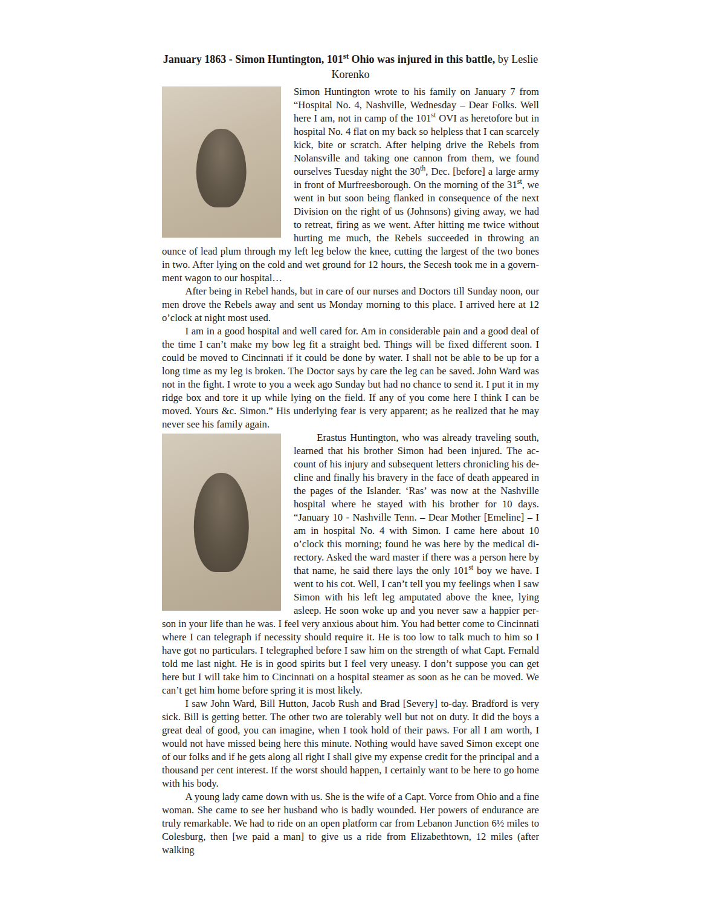January 1863 - Simon Huntington, 101st Ohio was injured in this battle, by Leslie Korenko
Simon Huntington wrote to his family on January 7 from “Hospital No. 4, Nashville, Wednesday – Dear Folks. Well here I am, not in camp of the 101st OVI as heretofore but in hospital No. 4 flat on my back so helpless that I can scarcely kick, bite or scratch. After helping drive the Rebels from Nolansville and taking one cannon from them, we found ourselves Tuesday night the 30th, Dec. [before] a large army in front of Murfreesborough. On the morning of the 31st, we went in but soon being flanked in consequence of the next Division on the right of us (Johnsons) giving away, we had to retreat, firing as we went. After hitting me twice without hurting me much, the Rebels succeeded in throwing an ounce of lead plum through my left leg below the knee, cutting the largest of the two bones in two. After lying on the cold and wet ground for 12 hours, the Secesh took me in a government wagon to our hospital…
After being in Rebel hands, but in care of our nurses and Doctors till Sunday noon, our men drove the Rebels away and sent us Monday morning to this place. I arrived here at 12 o’clock at night most used.
I am in a good hospital and well cared for. Am in considerable pain and a good deal of the time I can’t make my bow leg fit a straight bed. Things will be fixed different soon. I could be moved to Cincinnati if it could be done by water. I shall not be able to be up for a long time as my leg is broken. The Doctor says by care the leg can be saved. John Ward was not in the fight. I wrote to you a week ago Sunday but had no chance to send it. I put it in my ridge box and tore it up while lying on the field. If any of you come here I think I can be moved. Yours &c. Simon.” His underlying fear is very apparent; as he realized that he may never see his family again.
Erastus Huntington, who was already traveling south, learned that his brother Simon had been injured. The account of his injury and subsequent letters chronicling his decline and finally his bravery in the face of death appeared in the pages of the Islander. ‘Ras’ was now at the Nashville hospital where he stayed with his brother for 10 days. “January 10 - Nashville Tenn. – Dear Mother [Emeline] – I am in hospital No. 4 with Simon. I came here about 10 o’clock this morning; found he was here by the medical directory. Asked the ward master if there was a person here by that name, he said there lays the only 101st boy we have. I went to his cot. Well, I can’t tell you my feelings when I saw Simon with his left leg amputated above the knee, lying asleep. He soon woke up and you never saw a happier person in your life than he was. I feel very anxious about him. You had better come to Cincinnati where I can telegraph if necessity should require it. He is too low to talk much to him so I have got no particulars. I telegraphed before I saw him on the strength of what Capt. Fernald told me last night. He is in good spirits but I feel very uneasy. I don’t suppose you can get here but I will take him to Cincinnati on a hospital steamer as soon as he can be moved. We can’t get him home before spring it is most likely.
I saw John Ward, Bill Hutton, Jacob Rush and Brad [Severy] to-day. Bradford is very sick. Bill is getting better. The other two are tolerably well but not on duty. It did the boys a great deal of good, you can imagine, when I took hold of their paws. For all I am worth, I would not have missed being here this minute. Nothing would have saved Simon except one of our folks and if he gets along all right I shall give my expense credit for the principal and a thousand per cent interest. If the worst should happen, I certainly want to be here to go home with his body.
A young lady came down with us. She is the wife of a Capt. Vorce from Ohio and a fine woman. She came to see her husband who is badly wounded. Her powers of endurance are truly remarkable. We had to ride on an open platform car from Lebanon Junction 6½ miles to Colesburg, then [we paid a man] to give us a ride from Elizabethtown, 12 miles (after walking